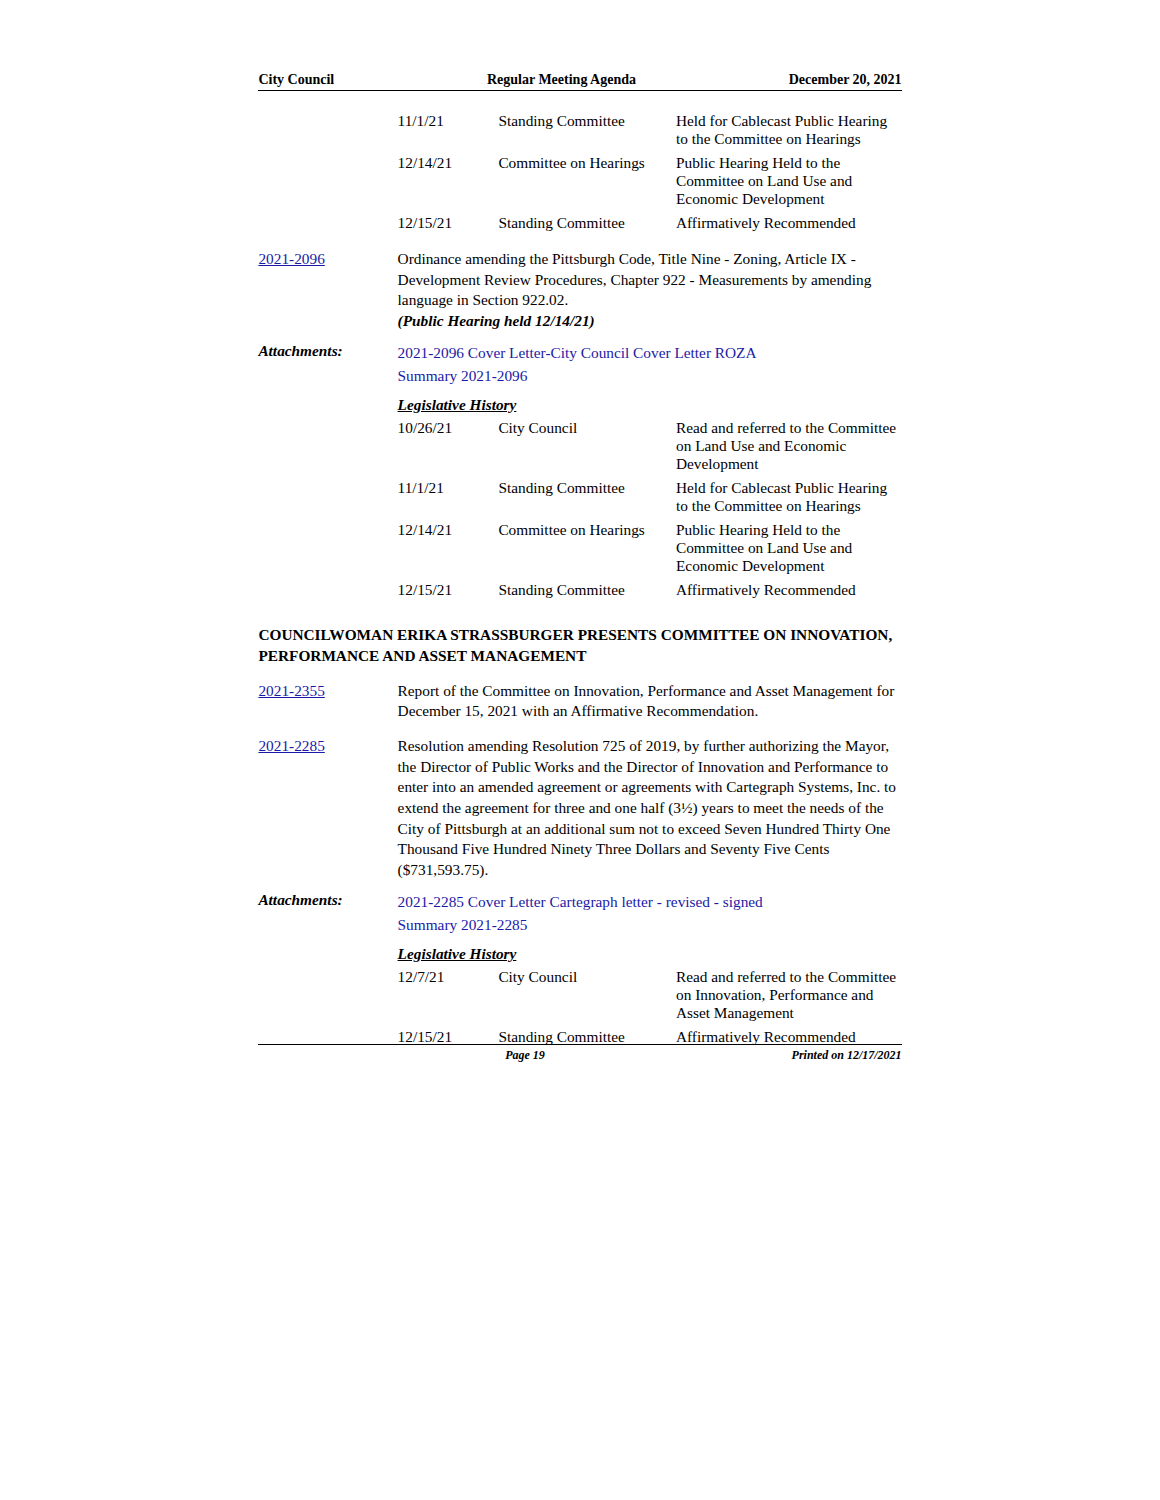City Council
Regular Meeting Agenda
December 20, 2021
| 11/1/21 | Standing Committee | Held for Cablecast Public Hearing to the Committee on Hearings |
| 12/14/21 | Committee on Hearings | Public Hearing Held to the Committee on Land Use and Economic Development |
| 12/15/21 | Standing Committee | Affirmatively Recommended |
2021-2096
Ordinance amending the Pittsburgh Code, Title Nine - Zoning, Article IX - Development Review Procedures, Chapter 922 - Measurements by amending language in Section 922.02.
(Public Hearing held 12/14/21)
Attachments:
2021-2096 Cover Letter-City Council Cover Letter ROZA Summary 2021-2096
Legislative History
| 10/26/21 | City Council | Read and referred to the Committee on Land Use and Economic Development |
| 11/1/21 | Standing Committee | Held for Cablecast Public Hearing to the Committee on Hearings |
| 12/14/21 | Committee on Hearings | Public Hearing Held to the Committee on Land Use and Economic Development |
| 12/15/21 | Standing Committee | Affirmatively Recommended |
COUNCILWOMAN ERIKA STRASSBURGER PRESENTS COMMITTEE ON INNOVATION, PERFORMANCE AND ASSET MANAGEMENT
2021-2355
Report of the Committee on Innovation, Performance and Asset Management for December 15, 2021 with an Affirmative Recommendation.
2021-2285
Resolution amending Resolution 725 of 2019, by further authorizing the Mayor, the Director of Public Works and the Director of Innovation and Performance to enter into an amended agreement or agreements with Cartegraph Systems, Inc. to extend the agreement for three and one half (3½) years to meet the needs of the City of Pittsburgh at an additional sum not to exceed Seven Hundred Thirty One Thousand Five Hundred Ninety Three Dollars and Seventy Five Cents ($731,593.75).
Attachments:
2021-2285 Cover Letter Cartegraph letter - revised - signed Summary 2021-2285
Legislative History
| 12/7/21 | City Council | Read and referred to the Committee on Innovation, Performance and Asset Management |
| 12/15/21 | Standing Committee | Affirmatively Recommended |
Page 19
Printed on 12/17/2021